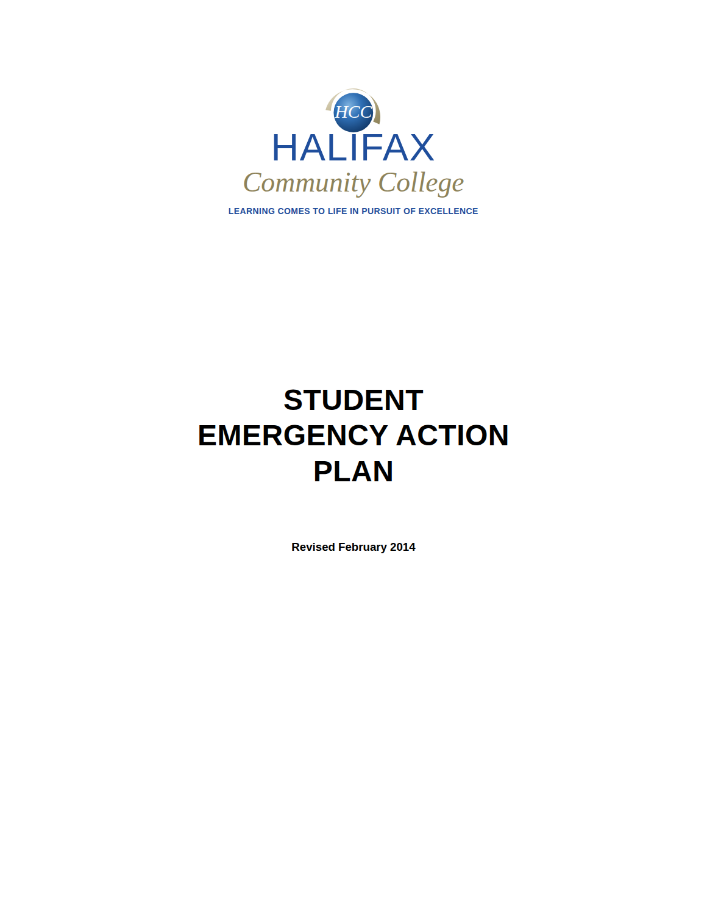HCC HALIFAX Community College LEARNING COMES TO LIFE IN PURSUIT OF EXCELLENCE
STUDENT EMERGENCY ACTION PLAN
Revised February 2014